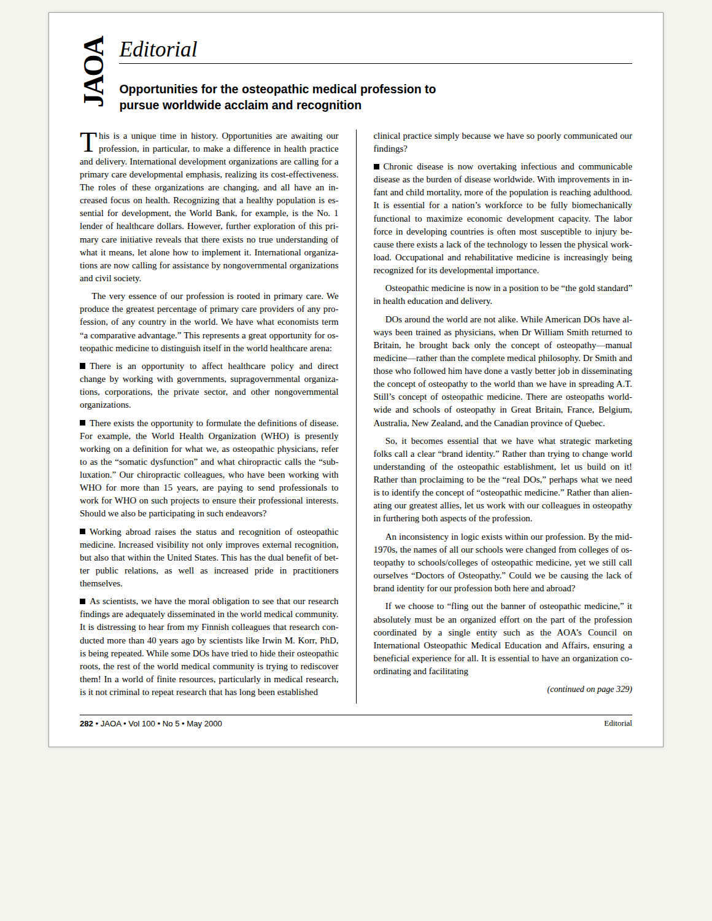JAOA
Editorial
Opportunities for the osteopathic medical profession to
pursue worldwide acclaim and recognition
This is a unique time in history. Opportunities are awaiting our profession, in particular, to make a difference in health practice and delivery. International development organizations are calling for a primary care developmental emphasis, realizing its cost-effectiveness. The roles of these organizations are changing, and all have an increased focus on health. Recognizing that a healthy population is essential for development, the World Bank, for example, is the No. 1 lender of healthcare dollars. However, further exploration of this primary care initiative reveals that there exists no true understanding of what it means, let alone how to implement it. International organizations are now calling for assistance by nongovernmental organizations and civil society.
The very essence of our profession is rooted in primary care. We produce the greatest percentage of primary care providers of any profession, of any country in the world. We have what economists term “a comparative advantage.” This represents a great opportunity for osteopathic medicine to distinguish itself in the world healthcare arena:
There is an opportunity to affect healthcare policy and direct change by working with governments, supragovernmental organizations, corporations, the private sector, and other nongovernmental organizations.
There exists the opportunity to formulate the definitions of disease. For example, the World Health Organization (WHO) is presently working on a definition for what we, as osteopathic physicians, refer to as the “somatic dysfunction” and what chiropractic calls the “subluxation.” Our chiropractic colleagues, who have been working with WHO for more than 15 years, are paying to send professionals to work for WHO on such projects to ensure their professional interests. Should we also be participating in such endeavors?
Working abroad raises the status and recognition of osteopathic medicine. Increased visibility not only improves external recognition, but also that within the United States. This has the dual benefit of better public relations, as well as increased pride in practitioners themselves.
As scientists, we have the moral obligation to see that our research findings are adequately disseminated in the world medical community. It is distressing to hear from my Finnish colleagues that research conducted more than 40 years ago by scientists like Irwin M. Korr, PhD, is being repeated. While some DOs have tried to hide their osteopathic roots, the rest of the world medical community is trying to rediscover them! In a world of finite resources, particularly in medical research, is it not criminal to repeat research that has long been established
clinical practice simply because we have so poorly communicated our findings?
Chronic disease is now overtaking infectious and communicable disease as the burden of disease worldwide. With improvements in infant and child mortality, more of the population is reaching adulthood. It is essential for a nation’s workforce to be fully biomechanically functional to maximize economic development capacity. The labor force in developing countries is often most susceptible to injury because there exists a lack of the technology to lessen the physical workload. Occupational and rehabilitative medicine is increasingly being recognized for its developmental importance.
Osteopathic medicine is now in a position to be “the gold standard” in health education and delivery.
DOs around the world are not alike. While American DOs have always been trained as physicians, when Dr William Smith returned to Britain, he brought back only the concept of osteopathy—manual medicine—rather than the complete medical philosophy. Dr Smith and those who followed him have done a vastly better job in disseminating the concept of osteopathy to the world than we have in spreading A.T. Still’s concept of osteopathic medicine. There are osteopaths worldwide and schools of osteopathy in Great Britain, France, Belgium, Australia, New Zealand, and the Canadian province of Quebec.
So, it becomes essential that we have what strategic marketing folks call a clear “brand identity.” Rather than trying to change world understanding of the osteopathic establishment, let us build on it! Rather than proclaiming to be the “real DOs,” perhaps what we need is to identify the concept of “osteopathic medicine.” Rather than alienating our greatest allies, let us work with our colleagues in osteopathy in furthering both aspects of the profession.
An inconsistency in logic exists within our profession. By the mid-1970s, the names of all our schools were changed from colleges of osteopathy to schools/colleges of osteopathic medicine, yet we still call ourselves “Doctors of Osteopathy.” Could we be causing the lack of brand identity for our profession both here and abroad?
If we choose to “fling out the banner of osteopathic medicine,” it absolutely must be an organized effort on the part of the profession coordinated by a single entity such as the AOA’s Council on International Osteopathic Medical Education and Affairs, ensuring a beneficial experience for all. It is essential to have an organization coordinating and facilitating
(continued on page 329)
282 • JAOA • Vol 100 • No 5 • May 2000
Editorial